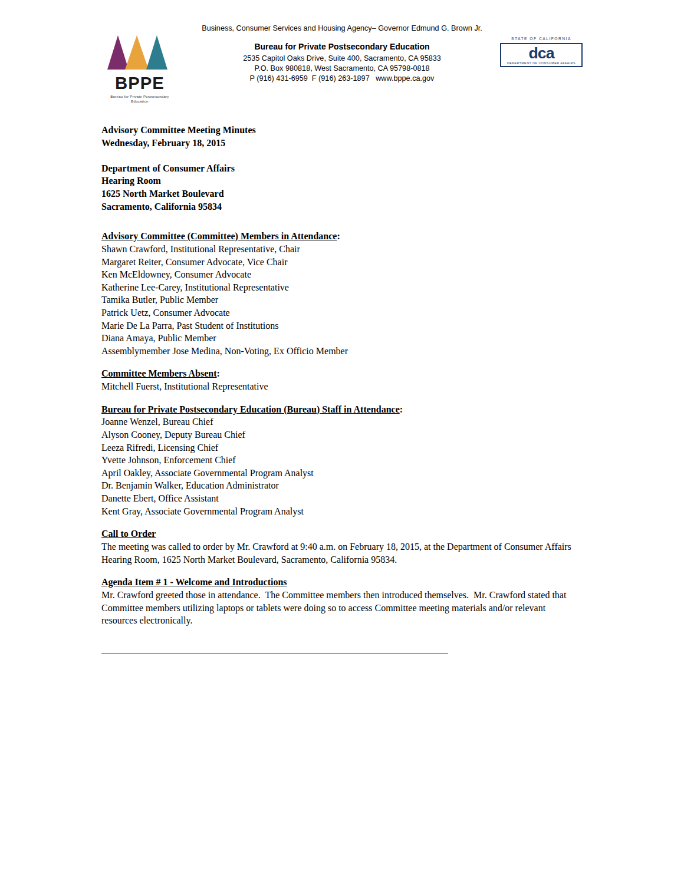BPPE Bureau for Private Postsecondary Education
Business, Consumer Services and Housing Agency– Governor Edmund G. Brown Jr.
Bureau for Private Postsecondary Education
2535 Capitol Oaks Drive, Suite 400, Sacramento, CA 95833
P.O. Box 980818, West Sacramento, CA 95798-0818
P (916) 431-6959 F (916) 263-1897 www.bppe.ca.gov
STATE OF CALIFORNIA
dca
DEPARTMENT OF CONSUMER AFFAIRS
Advisory Committee Meeting Minutes
Wednesday, February 18, 2015
Department of Consumer Affairs
Hearing Room
1625 North Market Boulevard
Sacramento, California 95834
Advisory Committee (Committee) Members in Attendance:
Shawn Crawford, Institutional Representative, Chair
Margaret Reiter, Consumer Advocate, Vice Chair
Ken McEldowney, Consumer Advocate
Katherine Lee-Carey, Institutional Representative
Tamika Butler, Public Member
Patrick Uetz, Consumer Advocate
Marie De La Parra, Past Student of Institutions
Diana Amaya, Public Member
Assemblymember Jose Medina, Non-Voting, Ex Officio Member
Committee Members Absent:
Mitchell Fuerst, Institutional Representative
Bureau for Private Postsecondary Education (Bureau) Staff in Attendance:
Joanne Wenzel, Bureau Chief
Alyson Cooney, Deputy Bureau Chief
Leeza Rifredi, Licensing Chief
Yvette Johnson, Enforcement Chief
April Oakley, Associate Governmental Program Analyst
Dr. Benjamin Walker, Education Administrator
Danette Ebert, Office Assistant
Kent Gray, Associate Governmental Program Analyst
Call to Order
The meeting was called to order by Mr. Crawford at 9:40 a.m. on February 18, 2015, at the Department of Consumer Affairs Hearing Room, 1625 North Market Boulevard, Sacramento, California 95834.
Agenda Item # 1 - Welcome and Introductions
Mr. Crawford greeted those in attendance. The Committee members then introduced themselves. Mr. Crawford stated that Committee members utilizing laptops or tablets were doing so to access Committee meeting materials and/or relevant resources electronically.